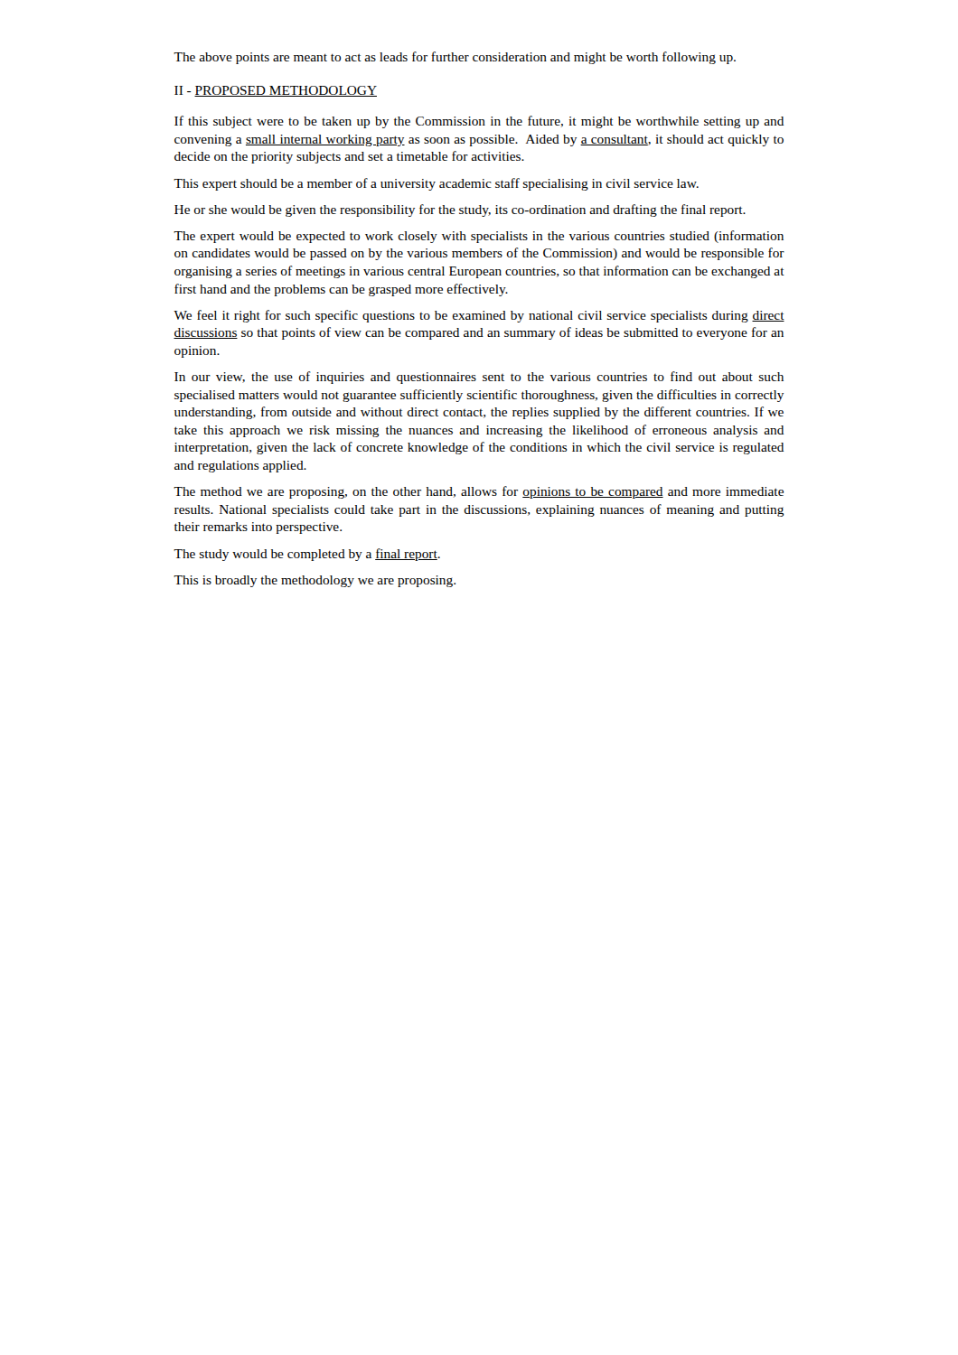The above points are meant to act as leads for further consideration and might be worth following up.
II - PROPOSED METHODOLOGY
If this subject were to be taken up by the Commission in the future, it might be worthwhile setting up and convening a small internal working party as soon as possible. Aided by a consultant, it should act quickly to decide on the priority subjects and set a timetable for activities.
This expert should be a member of a university academic staff specialising in civil service law.
He or she would be given the responsibility for the study, its co-ordination and drafting the final report.
The expert would be expected to work closely with specialists in the various countries studied (information on candidates would be passed on by the various members of the Commission) and would be responsible for organising a series of meetings in various central European countries, so that information can be exchanged at first hand and the problems can be grasped more effectively.
We feel it right for such specific questions to be examined by national civil service specialists during direct discussions so that points of view can be compared and an summary of ideas be submitted to everyone for an opinion.
In our view, the use of inquiries and questionnaires sent to the various countries to find out about such specialised matters would not guarantee sufficiently scientific thoroughness, given the difficulties in correctly understanding, from outside and without direct contact, the replies supplied by the different countries. If we take this approach we risk missing the nuances and increasing the likelihood of erroneous analysis and interpretation, given the lack of concrete knowledge of the conditions in which the civil service is regulated and regulations applied.
The method we are proposing, on the other hand, allows for opinions to be compared and more immediate results. National specialists could take part in the discussions, explaining nuances of meaning and putting their remarks into perspective.
The study would be completed by a final report.
This is broadly the methodology we are proposing.